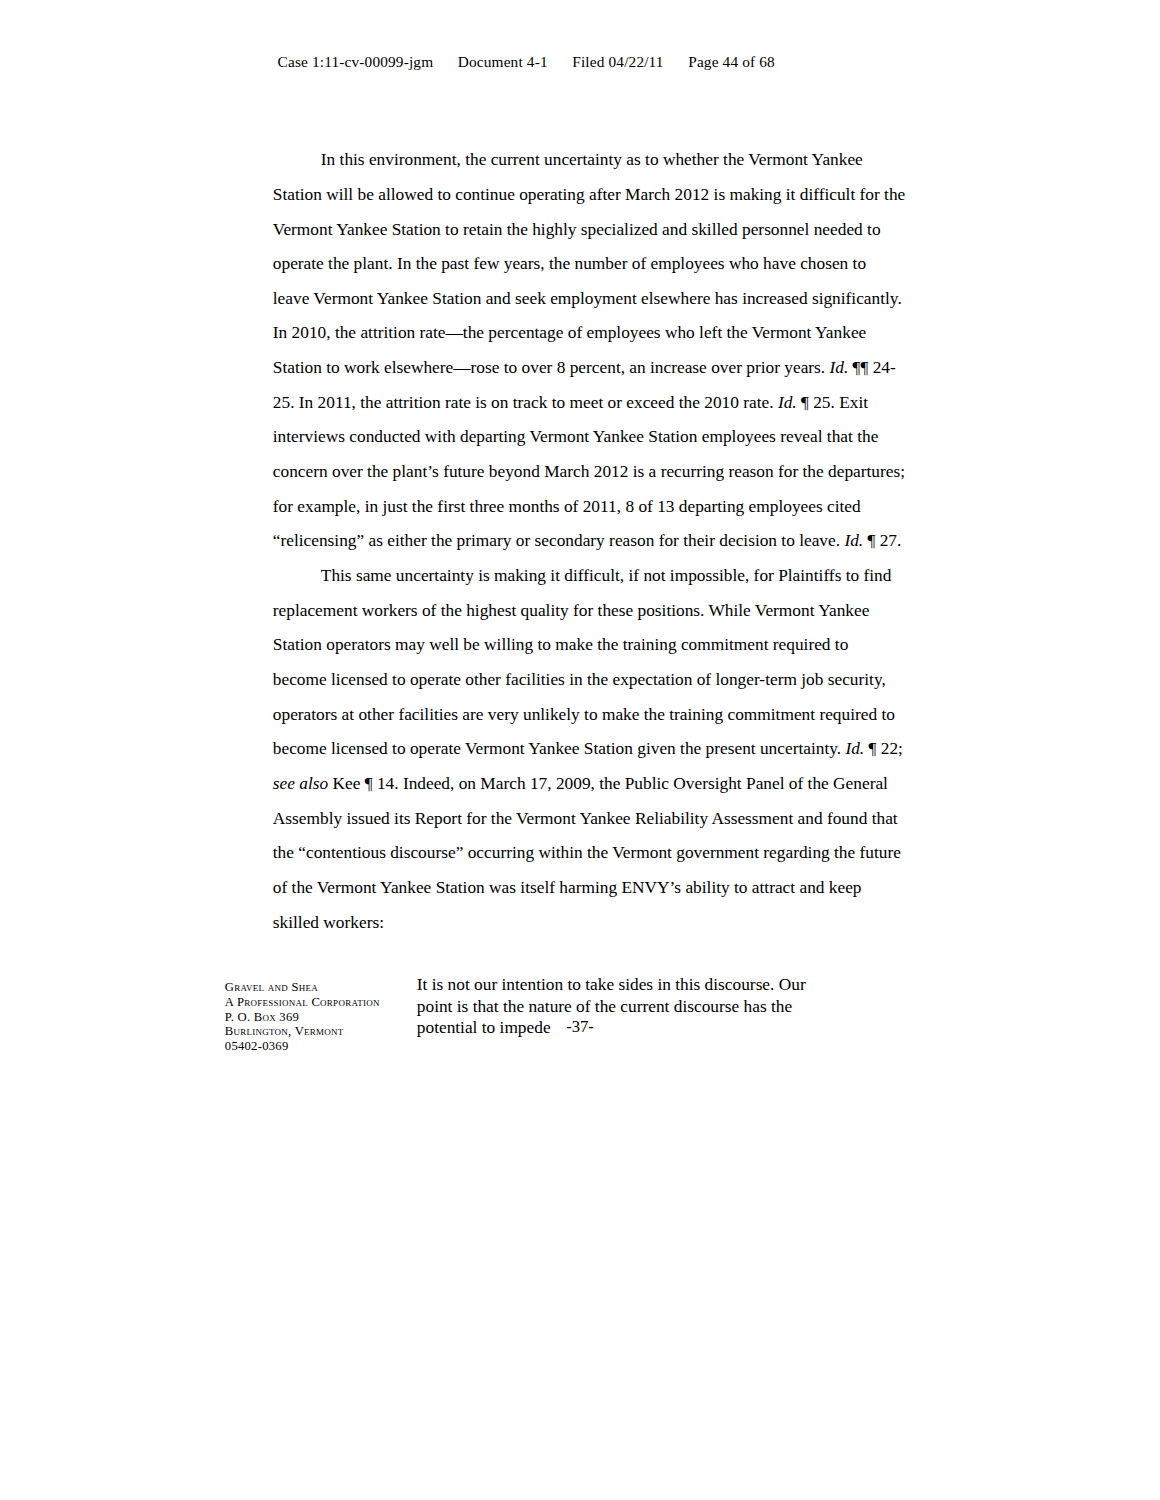Case 1:11-cv-00099-jgm Document 4-1 Filed 04/22/11 Page 44 of 68
In this environment, the current uncertainty as to whether the Vermont Yankee Station will be allowed to continue operating after March 2012 is making it difficult for the Vermont Yankee Station to retain the highly specialized and skilled personnel needed to operate the plant. In the past few years, the number of employees who have chosen to leave Vermont Yankee Station and seek employment elsewhere has increased significantly. In 2010, the attrition rate—the percentage of employees who left the Vermont Yankee Station to work elsewhere—rose to over 8 percent, an increase over prior years. Id. ¶¶ 24-25. In 2011, the attrition rate is on track to meet or exceed the 2010 rate. Id. ¶ 25. Exit interviews conducted with departing Vermont Yankee Station employees reveal that the concern over the plant’s future beyond March 2012 is a recurring reason for the departures; for example, in just the first three months of 2011, 8 of 13 departing employees cited “relicensing” as either the primary or secondary reason for their decision to leave. Id. ¶ 27.
This same uncertainty is making it difficult, if not impossible, for Plaintiffs to find replacement workers of the highest quality for these positions. While Vermont Yankee Station operators may well be willing to make the training commitment required to become licensed to operate other facilities in the expectation of longer-term job security, operators at other facilities are very unlikely to make the training commitment required to become licensed to operate Vermont Yankee Station given the present uncertainty. Id. ¶ 22; see also Kee ¶ 14. Indeed, on March 17, 2009, the Public Oversight Panel of the General Assembly issued its Report for the Vermont Yankee Reliability Assessment and found that the “contentious discourse” occurring within the Vermont government regarding the future of the Vermont Yankee Station was itself harming ENVY’s ability to attract and keep skilled workers:
It is not our intention to take sides in this discourse. Our point is that the nature of the current discourse has the potential to impede
Gravel and Shea
A Professional Corporation
P. O. Box 369
Burlington, Vermont
05402-0369
-37-